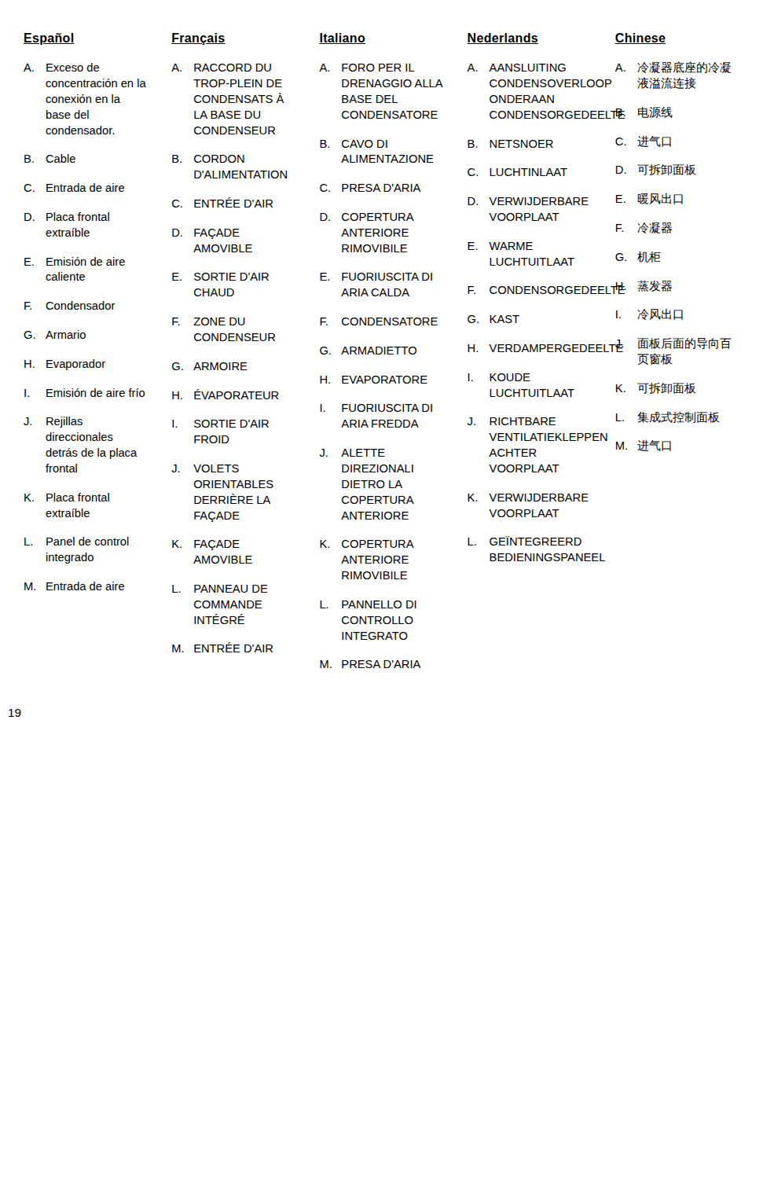Español
A. Exceso de concentración en la conexión en la base del condensador.
B. Cable
C. Entrada de aire
D. Placa frontal extraíble
E. Emisión de aire caliente
F. Condensador
G. Armario
H. Evaporador
I. Emisión de aire frío
J. Rejillas direccionales detrás de la placa frontal
K. Placa frontal extraíble
L. Panel de control integrado
M. Entrada de aire
Français
A. Raccord du trop-plein de condensats à la base du condenseur
B. Cordon d'alimentation
C. Entrée d'air
D. Façade amovible
E. Sortie d'air chaud
F. Zone du condenseur
G. Armoire
H. Évaporateur
I. Sortie d'air froid
J. Volets orientables derrière la façade
K. Façade amovible
L. Panneau de commande intégré
M. Entrée d'air
Italiano
A. Foro per il drenaggio alla base del condensatore
B. Cavo di alimentazione
C. Presa d'aria
D. Copertura anteriore rimovibile
E. Fuoriuscita di aria calda
F. Condensatore
G. Armadietto
H. Evaporatore
I. Fuoriuscita di aria fredda
J. Alette direzionali dietro la copertura anteriore
K. Copertura anteriore rimovibile
L. Pannello di controllo integrato
M. Presa d'aria
Nederlands
A. Aansluiting condensoverloop onderaan condensorgedeelte
B. Netsnoer
C. Luchtinlaat
D. Verwijderbare voorplaat
E. Warme luchtuitlaat
F. Condensorgedeelte
G. Kast
H. Verdampergedeelte
I. Koude luchtuitlaat
J. Richtbare ventilatiekleppen achter voorplaat
K. Verwijderbare voorplaat
L. Geïntegreerd bedieningspaneel
Chinese
A. 冷凝器底座的冷凝液溢流连接
B. 电源线
C. 进气口
D. 可拆卸面板
E. 暖风出口
F. 冷凝器
G. 机柜
H. 蒸发器
I. 冷风出口
J. 面板后面的导向百页窗板
K. 可拆卸面板
L. 集成式控制面板
M. 进气口
19